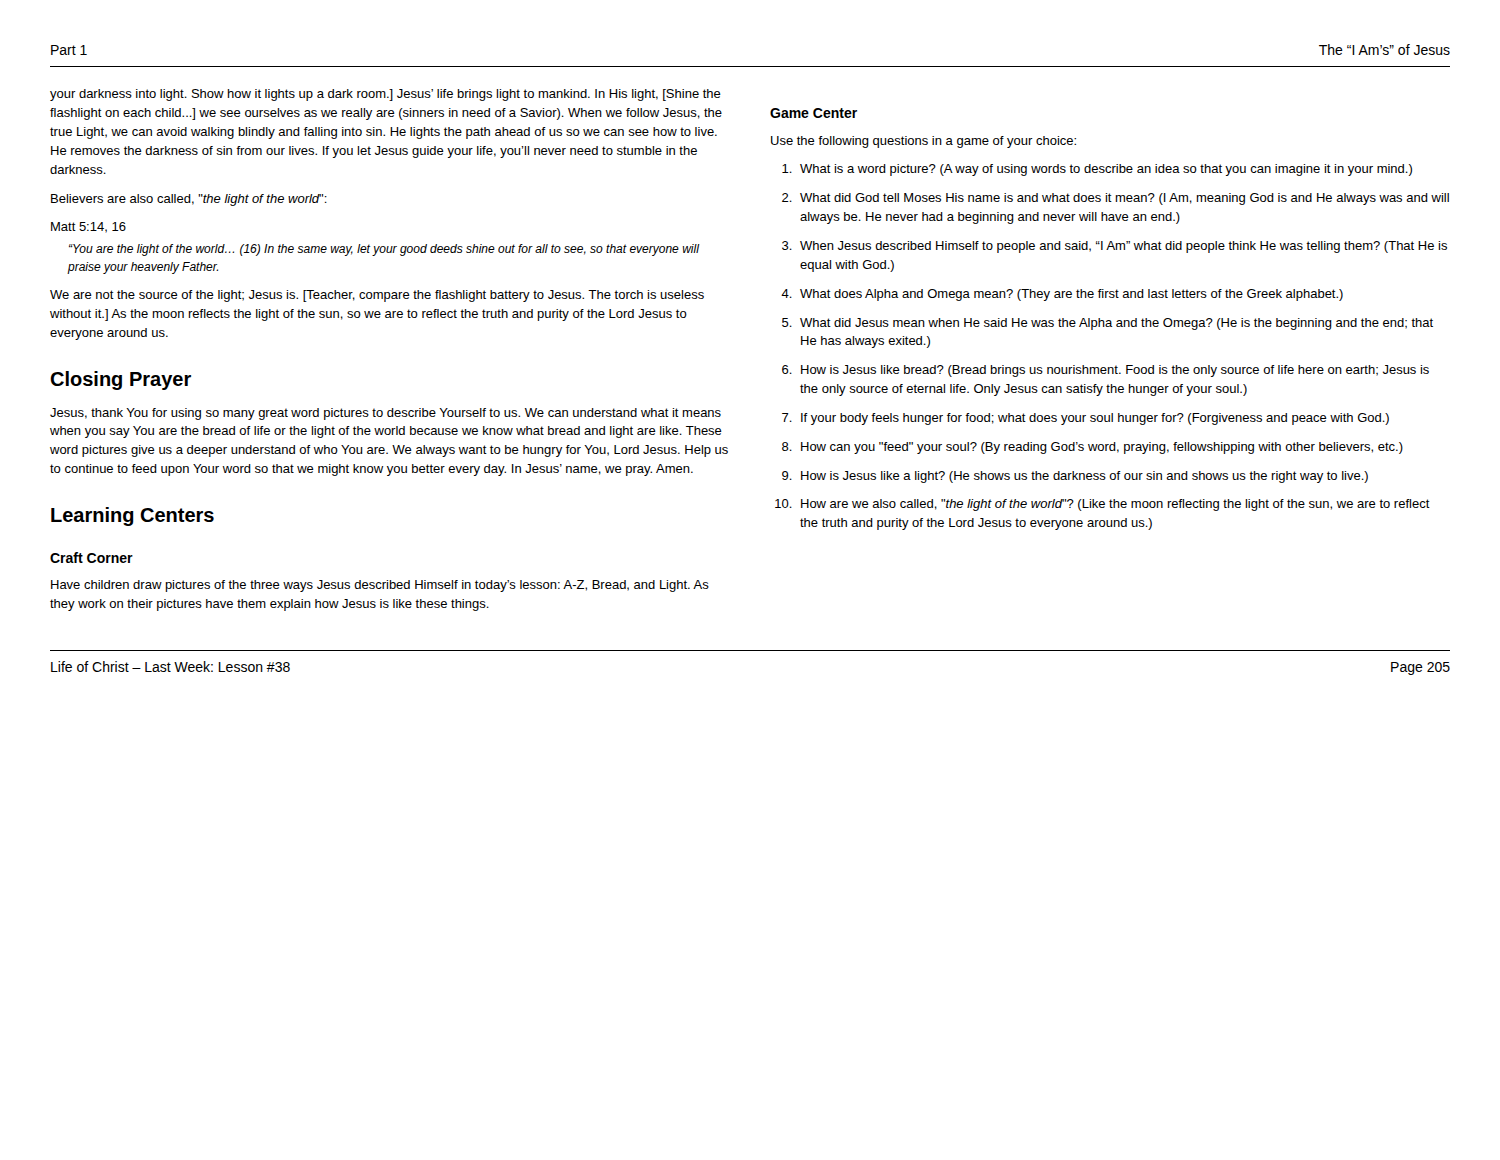Part 1 The “I Am’s” of Jesus
your darkness into light. Show how it lights up a dark room.] Jesus’ life brings light to mankind. In His light, [Shine the flashlight on each child...] we see ourselves as we really are (sinners in need of a Savior). When we follow Jesus, the true Light, we can avoid walking blindly and falling into sin. He lights the path ahead of us so we can see how to live. He removes the darkness of sin from our lives. If you let Jesus guide your life, you’ll never need to stumble in the darkness.
Believers are also called, "the light of the world":
Matt 5:14, 16
“You are the light of the world… (16) In the same way, let your good deeds shine out for all to see, so that everyone will praise your heavenly Father.
We are not the source of the light; Jesus is. [Teacher, compare the flashlight battery to Jesus. The torch is useless without it.] As the moon reflects the light of the sun, so we are to reflect the truth and purity of the Lord Jesus to everyone around us.
Closing Prayer
Jesus, thank You for using so many great word pictures to describe Yourself to us. We can understand what it means when you say You are the bread of life or the light of the world because we know what bread and light are like. These word pictures give us a deeper understand of who You are. We always want to be hungry for You, Lord Jesus. Help us to continue to feed upon Your word so that we might know you better every day. In Jesus’ name, we pray. Amen.
Learning Centers
Craft Corner
Have children draw pictures of the three ways Jesus described Himself in today’s lesson: A-Z, Bread, and Light. As they work on their pictures have them explain how Jesus is like these things.
Game Center
Use the following questions in a game of your choice:
What is a word picture? (A way of using words to describe an idea so that you can imagine it in your mind.)
What did God tell Moses His name is and what does it mean? (I Am, meaning God is and He always was and will always be. He never had a beginning and never will have an end.)
When Jesus described Himself to people and said, “I Am” what did people think He was telling them? (That He is equal with God.)
What does Alpha and Omega mean? (They are the first and last letters of the Greek alphabet.)
What did Jesus mean when He said He was the Alpha and the Omega? (He is the beginning and the end; that He has always exited.)
How is Jesus like bread? (Bread brings us nourishment. Food is the only source of life here on earth; Jesus is the only source of eternal life. Only Jesus can satisfy the hunger of your soul.)
If your body feels hunger for food; what does your soul hunger for? (Forgiveness and peace with God.)
How can you "feed" your soul? (By reading God’s word, praying, fellowshipping with other believers, etc.)
How is Jesus like a light? (He shows us the darkness of our sin and shows us the right way to live.)
How are we also called, "the light of the world"? (Like the moon reflecting the light of the sun, we are to reflect the truth and purity of the Lord Jesus to everyone around us.)
Life of Christ – Last Week: Lesson #38 Page 205